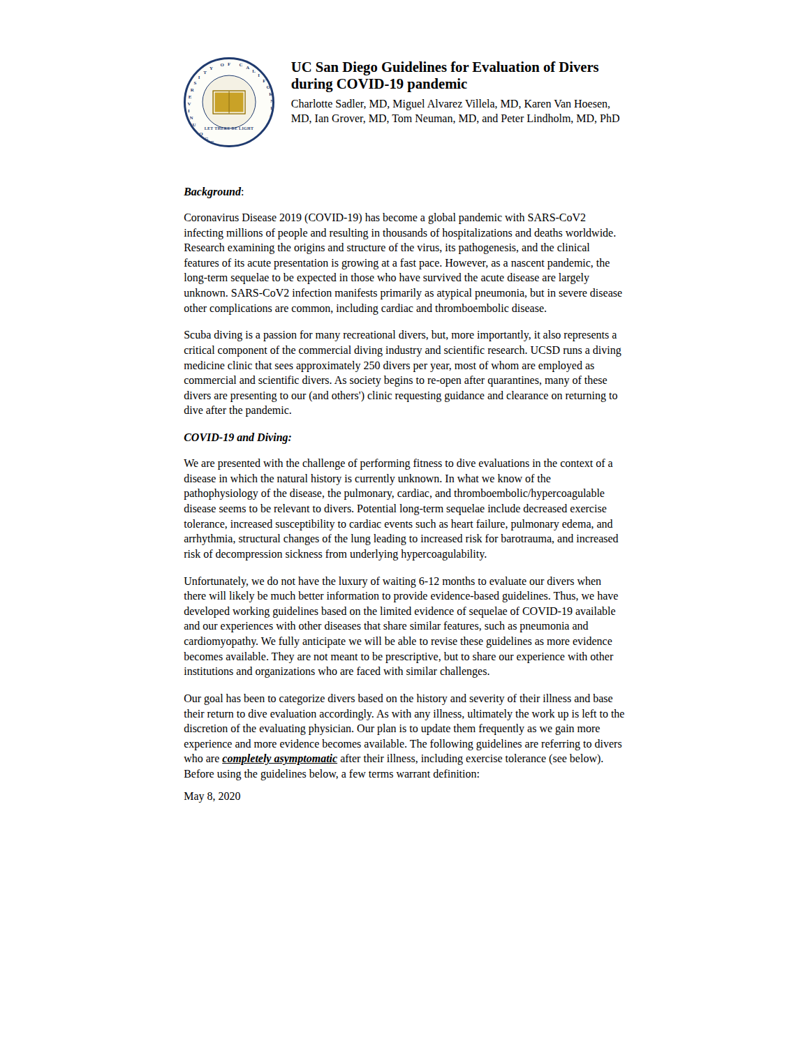U N I V E R S I T Y O F C A L I F O R N I A S A N D I E G O
LET THERE BE LIGHT
UC San Diego Guidelines for Evaluation of Divers during COVID-19 pandemic
Charlotte Sadler, MD, Miguel Alvarez Villela, MD, Karen Van Hoesen, MD, Ian Grover, MD, Tom Neuman, MD, and Peter Lindholm, MD, PhD
Background:
Coronavirus Disease 2019 (COVID-19) has become a global pandemic with SARS-CoV2 infecting millions of people and resulting in thousands of hospitalizations and deaths worldwide. Research examining the origins and structure of the virus, its pathogenesis, and the clinical features of its acute presentation is growing at a fast pace. However, as a nascent pandemic, the long-term sequelae to be expected in those who have survived the acute disease are largely unknown. SARS-CoV2 infection manifests primarily as atypical pneumonia, but in severe disease other complications are common, including cardiac and thromboembolic disease.
Scuba diving is a passion for many recreational divers, but, more importantly, it also represents a critical component of the commercial diving industry and scientific research. UCSD runs a diving medicine clinic that sees approximately 250 divers per year, most of whom are employed as commercial and scientific divers. As society begins to re-open after quarantines, many of these divers are presenting to our (and others') clinic requesting guidance and clearance on returning to dive after the pandemic.
COVID-19 and Diving:
We are presented with the challenge of performing fitness to dive evaluations in the context of a disease in which the natural history is currently unknown. In what we know of the pathophysiology of the disease, the pulmonary, cardiac, and thromboembolic/hypercoagulable disease seems to be relevant to divers. Potential long-term sequelae include decreased exercise tolerance, increased susceptibility to cardiac events such as heart failure, pulmonary edema, and arrhythmia, structural changes of the lung leading to increased risk for barotrauma, and increased risk of decompression sickness from underlying hypercoagulability.
Unfortunately, we do not have the luxury of waiting 6-12 months to evaluate our divers when there will likely be much better information to provide evidence-based guidelines. Thus, we have developed working guidelines based on the limited evidence of sequelae of COVID-19 available and our experiences with other diseases that share similar features, such as pneumonia and cardiomyopathy. We fully anticipate we will be able to revise these guidelines as more evidence becomes available. They are not meant to be prescriptive, but to share our experience with other institutions and organizations who are faced with similar challenges.
Our goal has been to categorize divers based on the history and severity of their illness and base their return to dive evaluation accordingly. As with any illness, ultimately the work up is left to the discretion of the evaluating physician. Our plan is to update them frequently as we gain more experience and more evidence becomes available. The following guidelines are referring to divers who are completely asymptomatic after their illness, including exercise tolerance (see below). Before using the guidelines below, a few terms warrant definition:
May 8, 2020